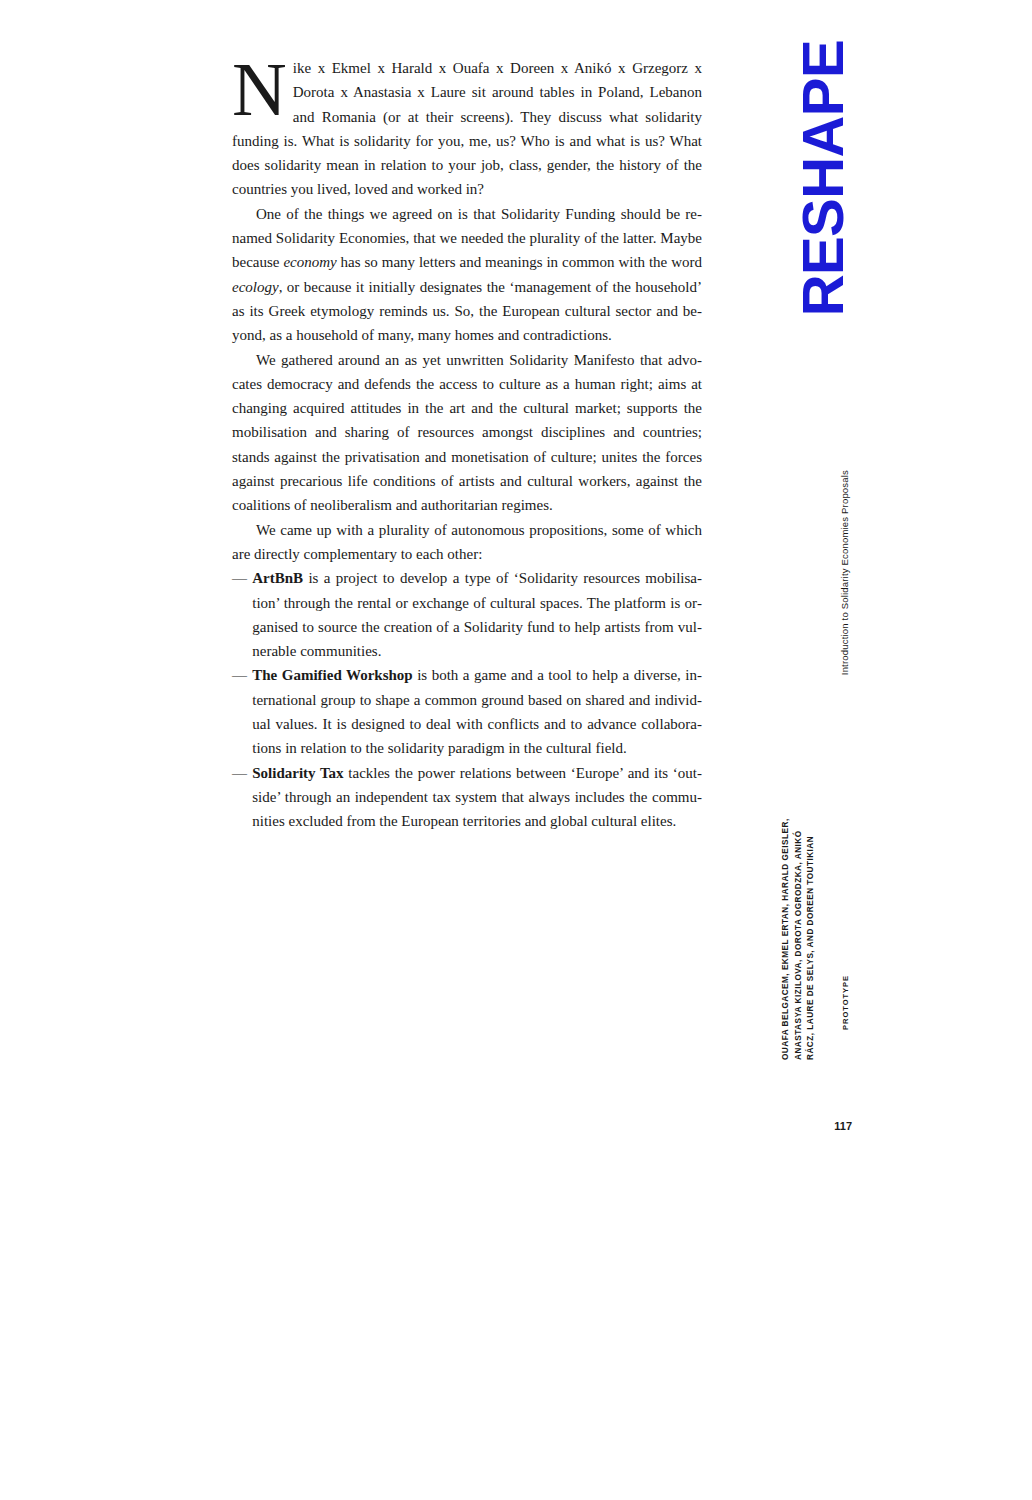RESHAPE
Introduction to Solidarity Economies Proposals
Ouafa Belgacem, Ekmel Ertan, Harald Geisler,
Anastasya Kizilova, Dorota Ogrodzka, Anikó
Rácz, Laure de Selys, and Doreen Toutikian
Prototype
117
Nike x Ekmel x Harald x Ouafa x Doreen x Anikó x Grzegorz x Dorota x Anastasia x Laure sit around tables in Poland, Lebanon and Romania (or at their screens). They discuss what solidarity funding is. What is solidarity for you, me, us? Who is and what is us? What does solidarity mean in relation to your job, class, gender, the history of the countries you lived, loved and worked in?
One of the things we agreed on is that Solidarity Funding should be renamed Solidarity Economies, that we needed the plurality of the latter. Maybe because economy has so many letters and meanings in common with the word ecology, or because it initially designates the ‘management of the household’ as its Greek etymology reminds us. So, the European cultural sector and beyond, as a household of many, many homes and contradictions.
We gathered around an as yet unwritten Solidarity Manifesto that advocates democracy and defends the access to culture as a human right; aims at changing acquired attitudes in the art and the cultural market; supports the mobilisation and sharing of resources amongst disciplines and countries; stands against the privatisation and monetisation of culture; unites the forces against precarious life conditions of artists and cultural workers, against the coalitions of neoliberalism and authoritarian regimes.
We came up with a plurality of autonomous propositions, some of which are directly complementary to each other:
ArtBnB is a project to develop a type of ‘Solidarity resources mobilisation’ through the rental or exchange of cultural spaces. The platform is organised to source the creation of a Solidarity fund to help artists from vulnerable communities.
The Gamified Workshop is both a game and a tool to help a diverse, international group to shape a common ground based on shared and individual values. It is designed to deal with conflicts and to advance collaborations in relation to the solidarity paradigm in the cultural field.
Solidarity Tax tackles the power relations between ‘Europe’ and its ‘outside’ through an independent tax system that always includes the communities excluded from the European territories and global cultural elites.